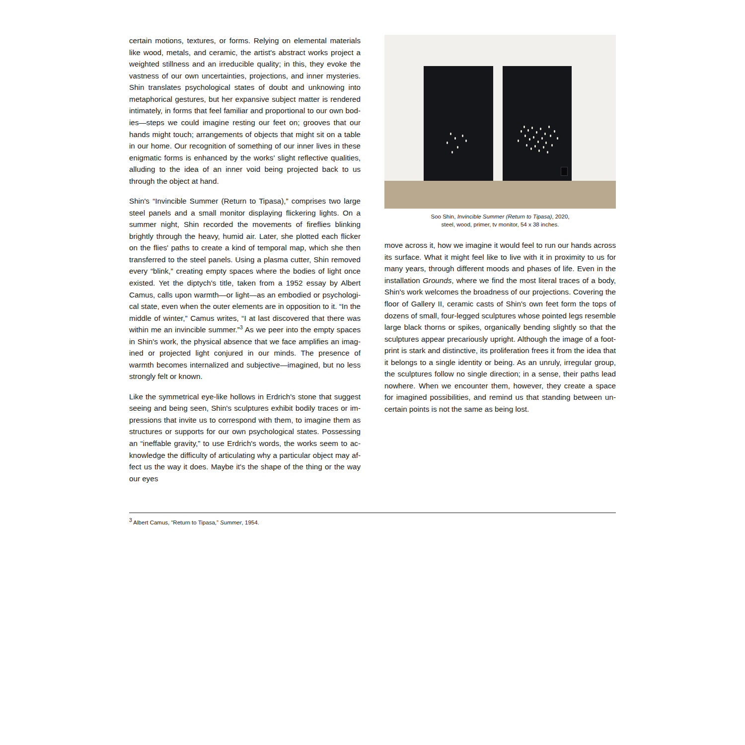certain motions, textures, or forms. Relying on elemental materials like wood, metals, and ceramic, the artist's abstract works project a weighted stillness and an irreducible quality; in this, they evoke the vastness of our own uncertainties, projections, and inner mysteries. Shin translates psychological states of doubt and unknowing into metaphorical gestures, but her expansive subject matter is rendered intimately, in forms that feel familiar and proportional to our own bodies—steps we could imagine resting our feet on; grooves that our hands might touch; arrangements of objects that might sit on a table in our home. Our recognition of something of our inner lives in these enigmatic forms is enhanced by the works' slight reflective qualities, alluding to the idea of an inner void being projected back to us through the object at hand.
Shin's “Invincible Summer (Return to Tipasa),” comprises two large steel panels and a small monitor displaying flickering lights. On a summer night, Shin recorded the movements of fireflies blinking brightly through the heavy, humid air. Later, she plotted each flicker on the flies' paths to create a kind of temporal map, which she then transferred to the steel panels. Using a plasma cutter, Shin removed every “blink,” creating empty spaces where the bodies of light once existed. Yet the diptych's title, taken from a 1952 essay by Albert Camus, calls upon warmth—or light—as an embodied or psychological state, even when the outer elements are in opposition to it. “In the middle of winter,” Camus writes, “I at last discovered that there was within me an invincible summer.”3 As we peer into the empty spaces in Shin's work, the physical absence that we face amplifies an imagined or projected light conjured in our minds. The presence of warmth becomes internalized and subjective—imagined, but no less strongly felt or known.
Like the symmetrical eye-like hollows in Erdrich's stone that suggest seeing and being seen, Shin's sculptures exhibit bodily traces or impressions that invite us to correspond with them, to imagine them as structures or supports for our own psychological states. Possessing an “ineffable gravity,” to use Erdrich's words, the works seem to acknowledge the difficulty of articulating why a particular object may affect us the way it does. Maybe it's the shape of the thing or the way our eyes
Soo Shin, Invincible Summer (Return to Tipasa), 2020,
steel, wood, primer, tv monitor, 54 x 38 inches.
move across it, how we imagine it would feel to run our hands across its surface. What it might feel like to live with it in proximity to us for many years, through different moods and phases of life. Even in the installation Grounds, where we find the most literal traces of a body, Shin's work welcomes the broadness of our projections. Covering the floor of Gallery II, ceramic casts of Shin's own feet form the tops of dozens of small, four-legged sculptures whose pointed legs resemble large black thorns or spikes, organically bending slightly so that the sculptures appear precariously upright. Although the image of a footprint is stark and distinctive, its proliferation frees it from the idea that it belongs to a single identity or being. As an unruly, irregular group, the sculptures follow no single direction; in a sense, their paths lead nowhere. When we encounter them, however, they create a space for imagined possibilities, and remind us that standing between uncertain points is not the same as being lost.
3 Albert Camus, “Return to Tipasa,” Summer, 1954.